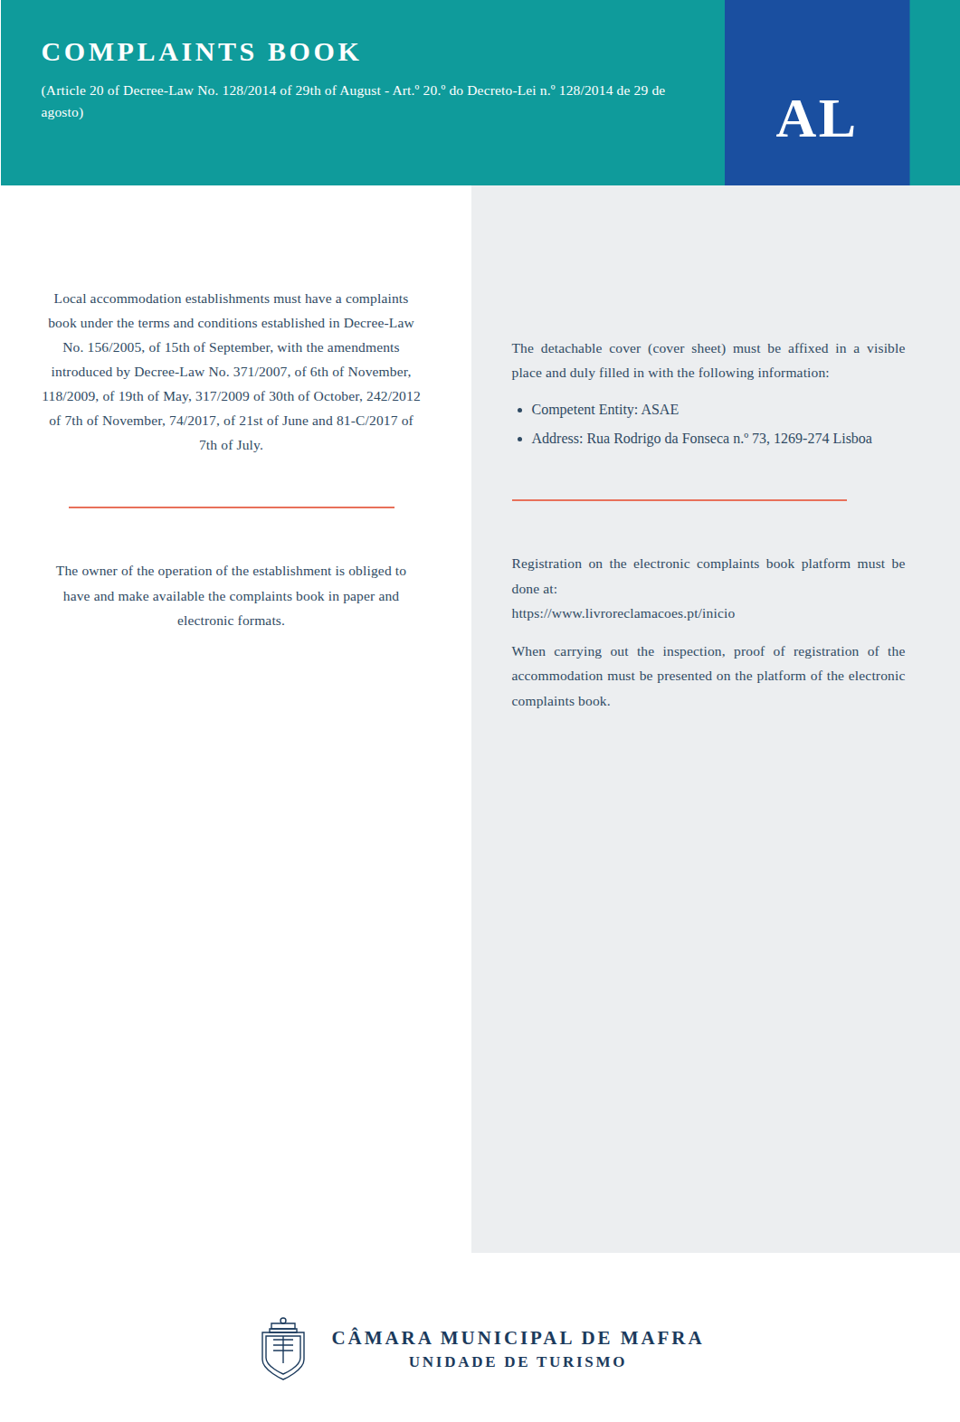Complaints Book
(Article 20 of Decree-Law No. 128/2014 of 29th of August - Art.º 20.º do Decreto-Lei n.º 128/2014 de 29 de agosto)
AL
Local accommodation establishments must have a complaints book under the terms and conditions established in Decree-Law No. 156/2005, of 15th of September, with the amendments introduced by Decree-Law No. 371/2007, of 6th of November, 118/2009, of 19th of May, 317/2009 of 30th of October, 242/2012 of 7th of November, 74/2017, of 21st of June and 81-C/2017 of 7th of July.
The owner of the operation of the establishment is obliged to have and make available the complaints book in paper and electronic formats.
The detachable cover (cover sheet) must be affixed in a visible place and duly filled in with the following information:
Competent Entity: ASAE
Address: Rua Rodrigo da Fonseca n.º 73, 1269-274 Lisboa
Registration on the electronic complaints book platform must be done at:
https://www.livroreclamacoes.pt/inicio
When carrying out the inspection, proof of registration of the accommodation must be presented on the platform of the electronic complaints book.
Câmara Municipal de Mafra
Unidade de Turismo